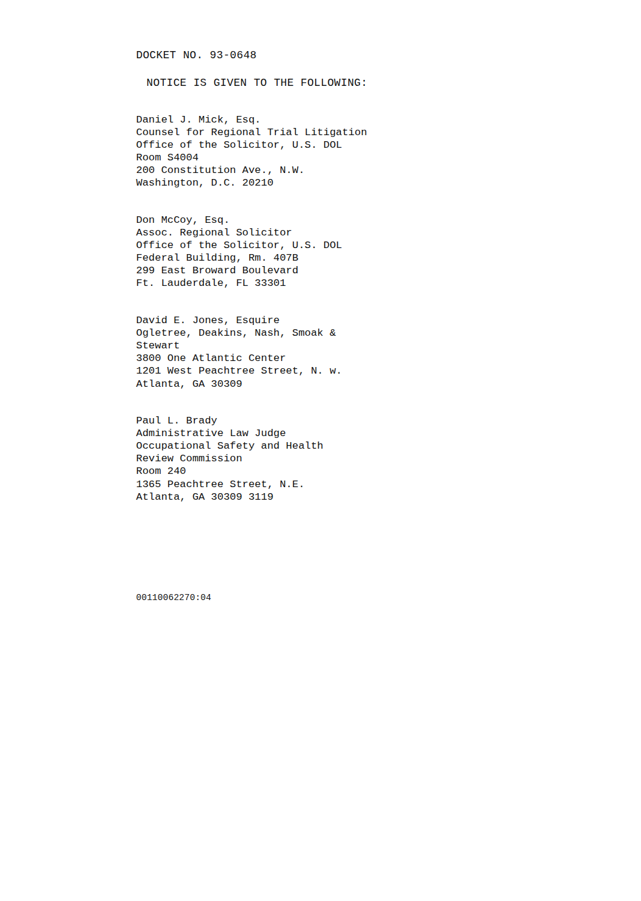DOCKET NO. 93-0648
NOTICE IS GIVEN TO THE FOLLOWING:
Daniel J. Mick, Esq. Counsel for Regional Trial Litigation Office of the Solicitor, U.S. DOL Room S4004 200 Constitution Ave., N.W. Washington, D.C. 20210 Don McCoy, Esq. Assoc. Regional Solicitor Office of the Solicitor, U.S. DOL Federal Building, Rm. 407B 299 East Broward Boulevard Ft. Lauderdale, FL 33301 David E. Jones, Esquire Ogletree, Deakins, Nash, Smoak & Stewart 3800 One Atlantic Center 1201 West Peachtree Street, N. w. Atlanta, GA 30309 Paul L. Brady Administrative Law Judge Occupational Safety and Health Review Commission Room 240 1365 Peachtree Street, N.E. Atlanta, GA 30309 3119
00110062270:04